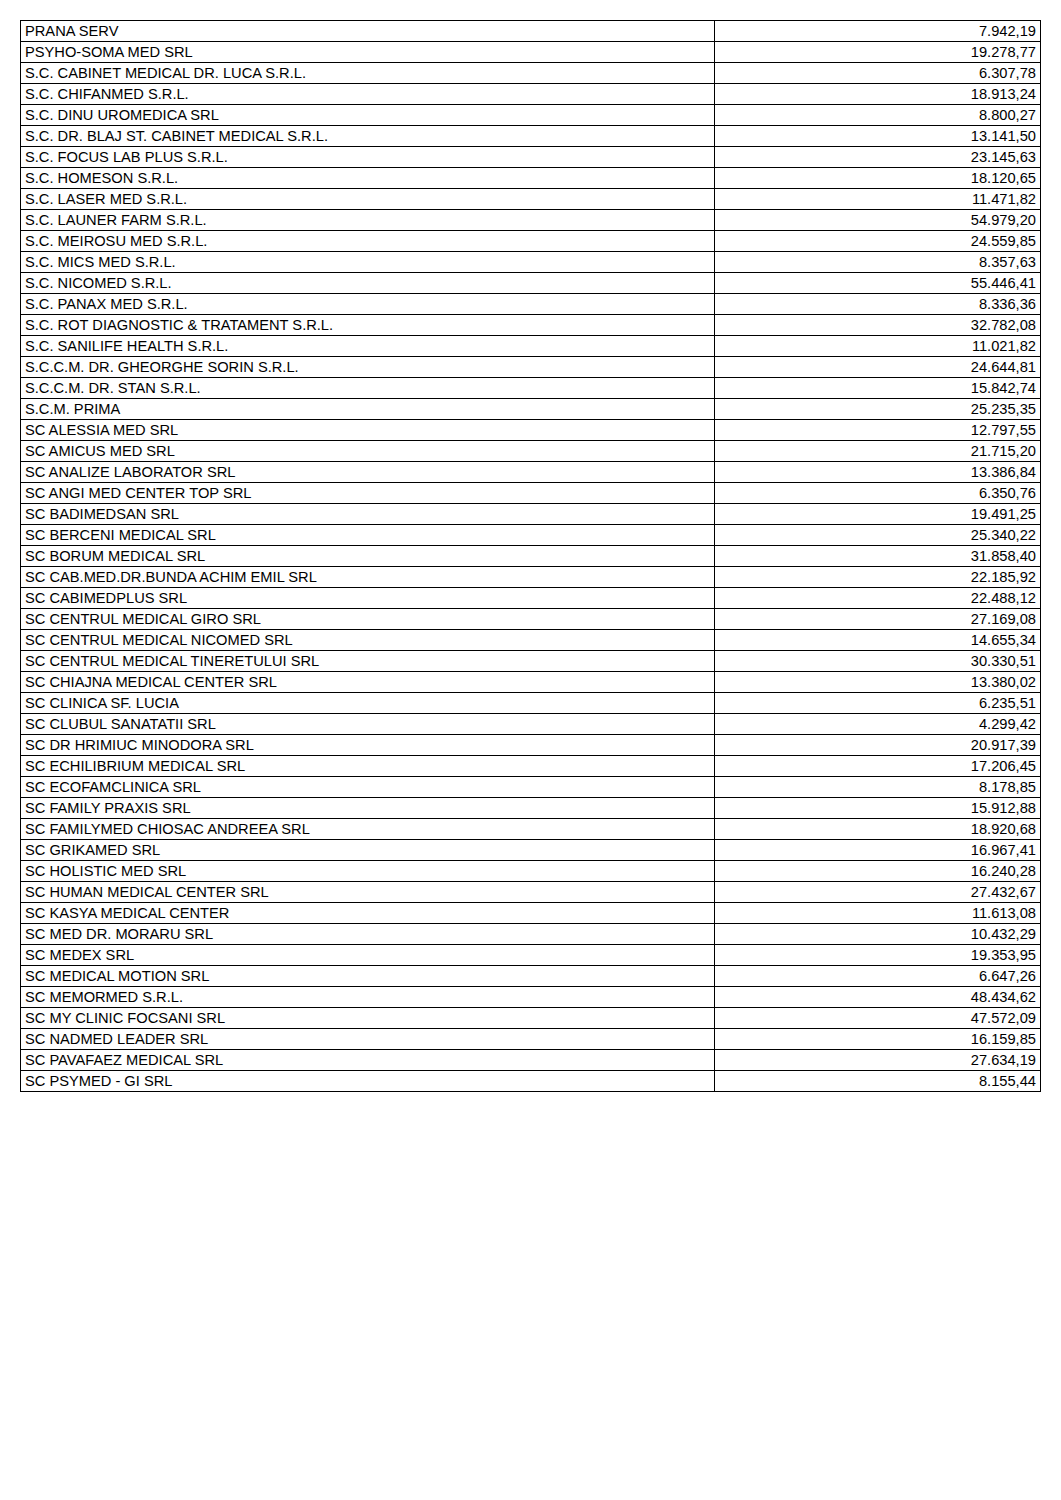| PRANA SERV | 7.942,19 |
| PSYHO-SOMA MED SRL | 19.278,77 |
| S.C. CABINET MEDICAL DR. LUCA S.R.L. | 6.307,78 |
| S.C. CHIFANMED S.R.L. | 18.913,24 |
| S.C. DINU UROMEDICA SRL | 8.800,27 |
| S.C. DR. BLAJ ST. CABINET MEDICAL S.R.L. | 13.141,50 |
| S.C. FOCUS LAB PLUS S.R.L. | 23.145,63 |
| S.C. HOMESON S.R.L. | 18.120,65 |
| S.C. LASER MED S.R.L. | 11.471,82 |
| S.C. LAUNER FARM S.R.L. | 54.979,20 |
| S.C. MEIROSU MED S.R.L. | 24.559,85 |
| S.C. MICS MED S.R.L. | 8.357,63 |
| S.C. NICOMED S.R.L. | 55.446,41 |
| S.C. PANAX MED S.R.L. | 8.336,36 |
| S.C. ROT DIAGNOSTIC & TRATAMENT S.R.L. | 32.782,08 |
| S.C. SANILIFE HEALTH S.R.L. | 11.021,82 |
| S.C.C.M. DR. GHEORGHE SORIN S.R.L. | 24.644,81 |
| S.C.C.M. DR. STAN S.R.L. | 15.842,74 |
| S.C.M. PRIMA | 25.235,35 |
| SC ALESSIA MED SRL | 12.797,55 |
| SC AMICUS MED SRL | 21.715,20 |
| SC ANALIZE LABORATOR SRL | 13.386,84 |
| SC ANGI MED CENTER TOP SRL | 6.350,76 |
| SC BADIMEDSAN SRL | 19.491,25 |
| SC BERCENI MEDICAL SRL | 25.340,22 |
| SC BORUM MEDICAL SRL | 31.858,40 |
| SC CAB.MED.DR.BUNDA ACHIM EMIL SRL | 22.185,92 |
| SC CABIMEDPLUS SRL | 22.488,12 |
| SC CENTRUL MEDICAL GIRO SRL | 27.169,08 |
| SC CENTRUL MEDICAL NICOMED SRL | 14.655,34 |
| SC CENTRUL MEDICAL TINERETULUI SRL | 30.330,51 |
| SC CHIAJNA MEDICAL CENTER SRL | 13.380,02 |
| SC CLINICA SF. LUCIA | 6.235,51 |
| SC CLUBUL SANATATII SRL | 4.299,42 |
| SC DR HRIMIUC MINODORA SRL | 20.917,39 |
| SC ECHILIBRIUM MEDICAL SRL | 17.206,45 |
| SC ECOFAMCLINICA SRL | 8.178,85 |
| SC FAMILY PRAXIS SRL | 15.912,88 |
| SC FAMILYMED CHIOSAC ANDREEA SRL | 18.920,68 |
| SC GRIKAMED SRL | 16.967,41 |
| SC HOLISTIC MED SRL | 16.240,28 |
| SC HUMAN MEDICAL CENTER SRL | 27.432,67 |
| SC KASYA MEDICAL CENTER | 11.613,08 |
| SC MED DR. MORARU SRL | 10.432,29 |
| SC MEDEX SRL | 19.353,95 |
| SC MEDICAL MOTION SRL | 6.647,26 |
| SC MEMORMED S.R.L. | 48.434,62 |
| SC MY CLINIC FOCSANI SRL | 47.572,09 |
| SC NADMED LEADER SRL | 16.159,85 |
| SC PAVAFAEZ MEDICAL SRL | 27.634,19 |
| SC PSYMED - GI SRL | 8.155,44 |